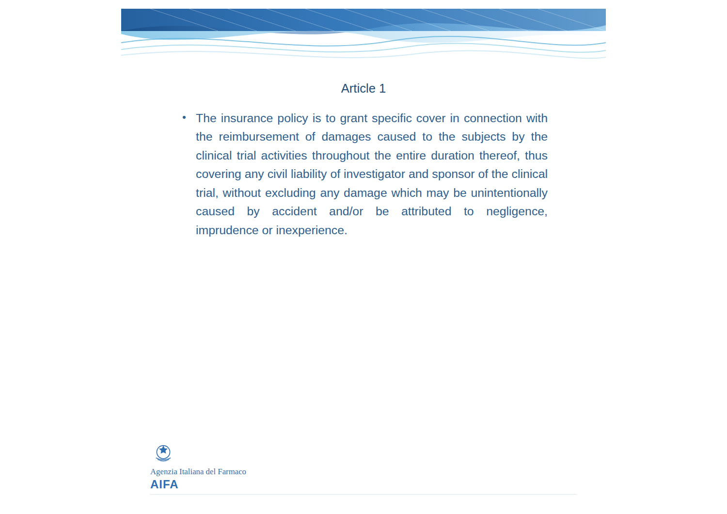Article 1
The insurance policy is to grant specific cover in connection with the reimbursement of damages caused to the subjects by the clinical trial activities throughout the entire duration thereof, thus covering any civil liability of investigator and sponsor of the clinical trial, without excluding any damage which may be unintentionally caused by accident and/or be attributed to negligence, imprudence or inexperience.
Agenzia Italiana del Farmaco AIFA